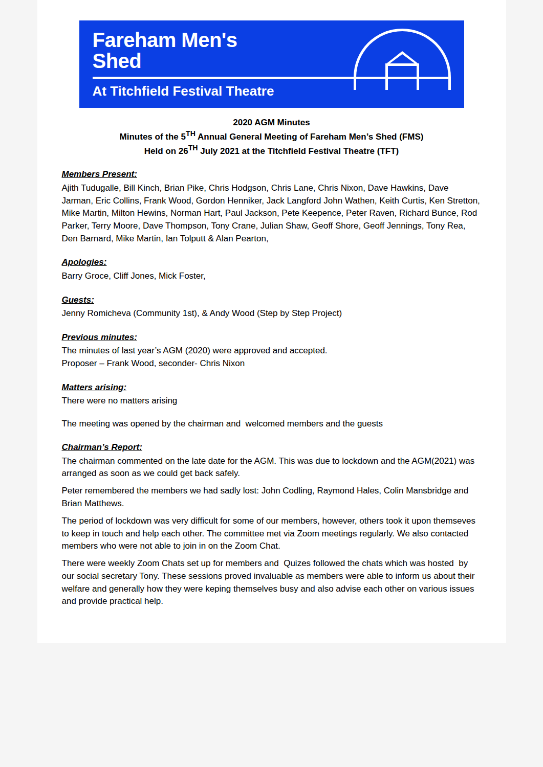Fareham Men's
Shed
At Titchfield Festival Theatre
2020 AGM Minutes
Minutes of the 5TH Annual General Meeting of Fareham Men’s Shed (FMS)
Held on 26TH July 2021 at the Titchfield Festival Theatre (TFT)
Members Present:
Ajith Tudugalle, Bill Kinch, Brian Pike, Chris Hodgson, Chris Lane, Chris Nixon, Dave Hawkins, Dave Jarman, Eric Collins, Frank Wood, Gordon Henniker, Jack Langford John Wathen, Keith Curtis, Ken Stretton, Mike Martin, Milton Hewins, Norman Hart, Paul Jackson, Pete Keepence, Peter Raven, Richard Bunce, Rod Parker, Terry Moore, Dave Thompson, Tony Crane, Julian Shaw, Geoff Shore, Geoff Jennings, Tony Rea, Den Barnard, Mike Martin, Ian Tolputt & Alan Pearton,
Apologies:
Barry Groce, Cliff Jones, Mick Foster,
Guests:
Jenny Romicheva (Community 1st), & Andy Wood (Step by Step Project)
Previous minutes:
The minutes of last year’s AGM (2020) were approved and accepted.
Proposer – Frank Wood, seconder- Chris Nixon
Matters arising:
There were no matters arising
The meeting was opened by the chairman and welcomed members and the guests
Chairman’s Report:
The chairman commented on the late date for the AGM. This was due to lockdown and the AGM(2021) was arranged as soon as we could get back safely.
Peter remembered the members we had sadly lost: John Codling, Raymond Hales, Colin Mansbridge and Brian Matthews.
The period of lockdown was very difficult for some of our members, however, others took it upon themseves to keep in touch and help each other. The committee met via Zoom meetings regularly. We also contacted members who were not able to join in on the Zoom Chat.
There were weekly Zoom Chats set up for members and Quizes followed the chats which was hosted by our social secretary Tony. These sessions proved invaluable as members were able to inform us about their welfare and generally how they were keping themselves busy and also advise each other on various issues and provide practical help.